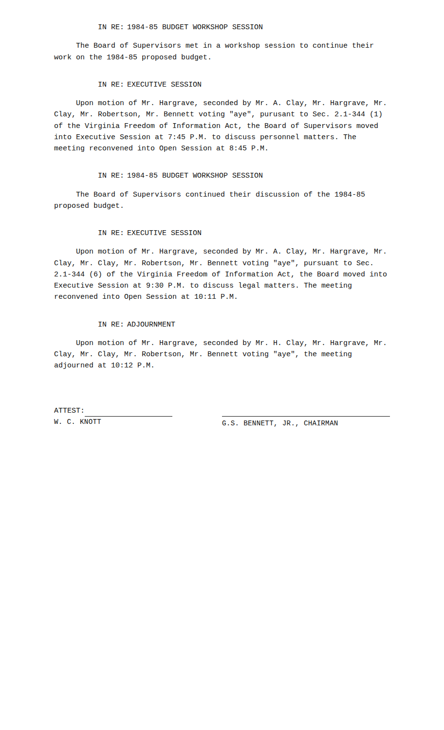IN RE: 1984-85 BUDGET WORKSHOP SESSION
The Board of Supervisors met in a workshop session to continue their work on the 1984-85 proposed budget.
IN RE: EXECUTIVE SESSION
Upon motion of Mr. Hargrave, seconded by Mr. A. Clay, Mr. Hargrave, Mr. Clay, Mr. Robertson, Mr. Bennett voting "aye", purusant to Sec. 2.1-344 (1) of the Virginia Freedom of Information Act, the Board of Supervisors moved into Executive Session at 7:45 P.M. to discuss personnel matters. The meeting reconvened into Open Session at 8:45 P.M.
IN RE: 1984-85 BUDGET WORKSHOP SESSION
The Board of Supervisors continued their discussion of the 1984-85 proposed budget.
IN RE: EXECUTIVE SESSION
Upon motion of Mr. Hargrave, seconded by Mr. A. Clay, Mr. Hargrave, Mr. Clay, Mr. Clay, Mr. Robertson, Mr. Bennett voting "aye", pursuant to Sec. 2.1-344 (6) of the Virginia Freedom of Information Act, the Board moved into Executive Session at 9:30 P.M. to discuss legal matters. The meeting reconvened into Open Session at 10:11 P.M.
IN RE: ADJOURNMENT
Upon motion of Mr. Hargrave, seconded by Mr. H. Clay, Mr. Hargrave, Mr. Clay, Mr. Clay, Mr. Robertson, Mr. Bennett voting "aye", the meeting adjourned at 10:12 P.M.
G.S. BENNETT, JR., CHAIRMAN
ATTEST:
W. C. KNOTT